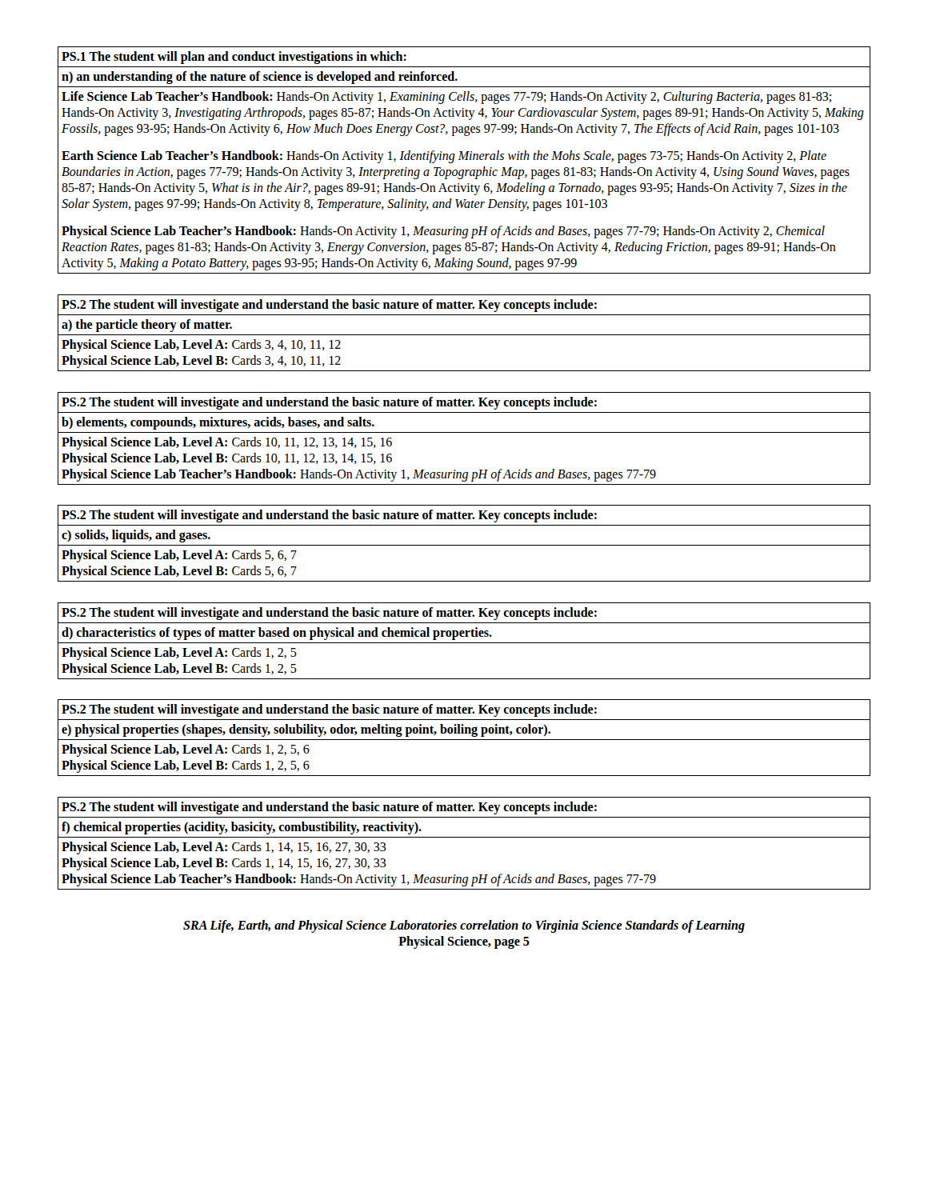| PS.1 The student will plan and conduct investigations in which: |
| n) an understanding of the nature of science is developed and reinforced. |
| Life Science Lab Teacher’s Handbook: Hands-On Activity 1, Examining Cells, pages 77-79; Hands-On Activity 2, Culturing Bacteria, pages 81-83; Hands-On Activity 3, Investigating Arthropods, pages 85-87; Hands-On Activity 4, Your Cardiovascular System, pages 89-91; Hands-On Activity 5, Making Fossils, pages 93-95; Hands-On Activity 6, How Much Does Energy Cost?, pages 97-99; Hands-On Activity 7, The Effects of Acid Rain, pages 101-103 Earth Science Lab Teacher’s Handbook: Hands-On Activity 1, Identifying Minerals with the Mohs Scale, pages 73-75; Hands-On Activity 2, Plate Boundaries in Action, pages 77-79; Hands-On Activity 3, Interpreting a Topographic Map, pages 81-83; Hands-On Activity 4, Using Sound Waves, pages 85-87; Hands-On Activity 5, What is in the Air?, pages 89-91; Hands-On Activity 6, Modeling a Tornado, pages 93-95; Hands-On Activity 7, Sizes in the Solar System, pages 97-99; Hands-On Activity 8, Temperature, Salinity, and Water Density, pages 101-103 Physical Science Lab Teacher’s Handbook: Hands-On Activity 1, Measuring pH of Acids and Bases, pages 77-79; Hands-On Activity 2, Chemical Reaction Rates, pages 81-83; Hands-On Activity 3, Energy Conversion, pages 85-87; Hands-On Activity 4, Reducing Friction, pages 89-91; Hands-On Activity 5, Making a Potato Battery, pages 93-95; Hands-On Activity 6, Making Sound, pages 97-99 |
| PS.2 The student will investigate and understand the basic nature of matter. Key concepts include: |
| a) the particle theory of matter. |
| Physical Science Lab, Level A: Cards 3, 4, 10, 11, 12 Physical Science Lab, Level B: Cards 3, 4, 10, 11, 12 |
| PS.2 The student will investigate and understand the basic nature of matter. Key concepts include: |
| b) elements, compounds, mixtures, acids, bases, and salts. |
| Physical Science Lab, Level A: Cards 10, 11, 12, 13, 14, 15, 16 Physical Science Lab, Level B: Cards 10, 11, 12, 13, 14, 15, 16 Physical Science Lab Teacher’s Handbook: Hands-On Activity 1, Measuring pH of Acids and Bases, pages 77-79 |
| PS.2 The student will investigate and understand the basic nature of matter. Key concepts include: |
| c) solids, liquids, and gases. |
| Physical Science Lab, Level A: Cards 5, 6, 7 Physical Science Lab, Level B: Cards 5, 6, 7 |
| PS.2 The student will investigate and understand the basic nature of matter. Key concepts include: |
| d) characteristics of types of matter based on physical and chemical properties. |
| Physical Science Lab, Level A: Cards 1, 2, 5 Physical Science Lab, Level B: Cards 1, 2, 5 |
| PS.2 The student will investigate and understand the basic nature of matter. Key concepts include: |
| e) physical properties (shapes, density, solubility, odor, melting point, boiling point, color). |
| Physical Science Lab, Level A: Cards 1, 2, 5, 6 Physical Science Lab, Level B: Cards 1, 2, 5, 6 |
| PS.2 The student will investigate and understand the basic nature of matter. Key concepts include: |
| f) chemical properties (acidity, basicity, combustibility, reactivity). |
| Physical Science Lab, Level A: Cards 1, 14, 15, 16, 27, 30, 33 Physical Science Lab, Level B: Cards 1, 14, 15, 16, 27, 30, 33 Physical Science Lab Teacher’s Handbook: Hands-On Activity 1, Measuring pH of Acids and Bases, pages 77-79 |
SRA Life, Earth, and Physical Science Laboratories correlation to Virginia Science Standards of Learning
Physical Science, page 5